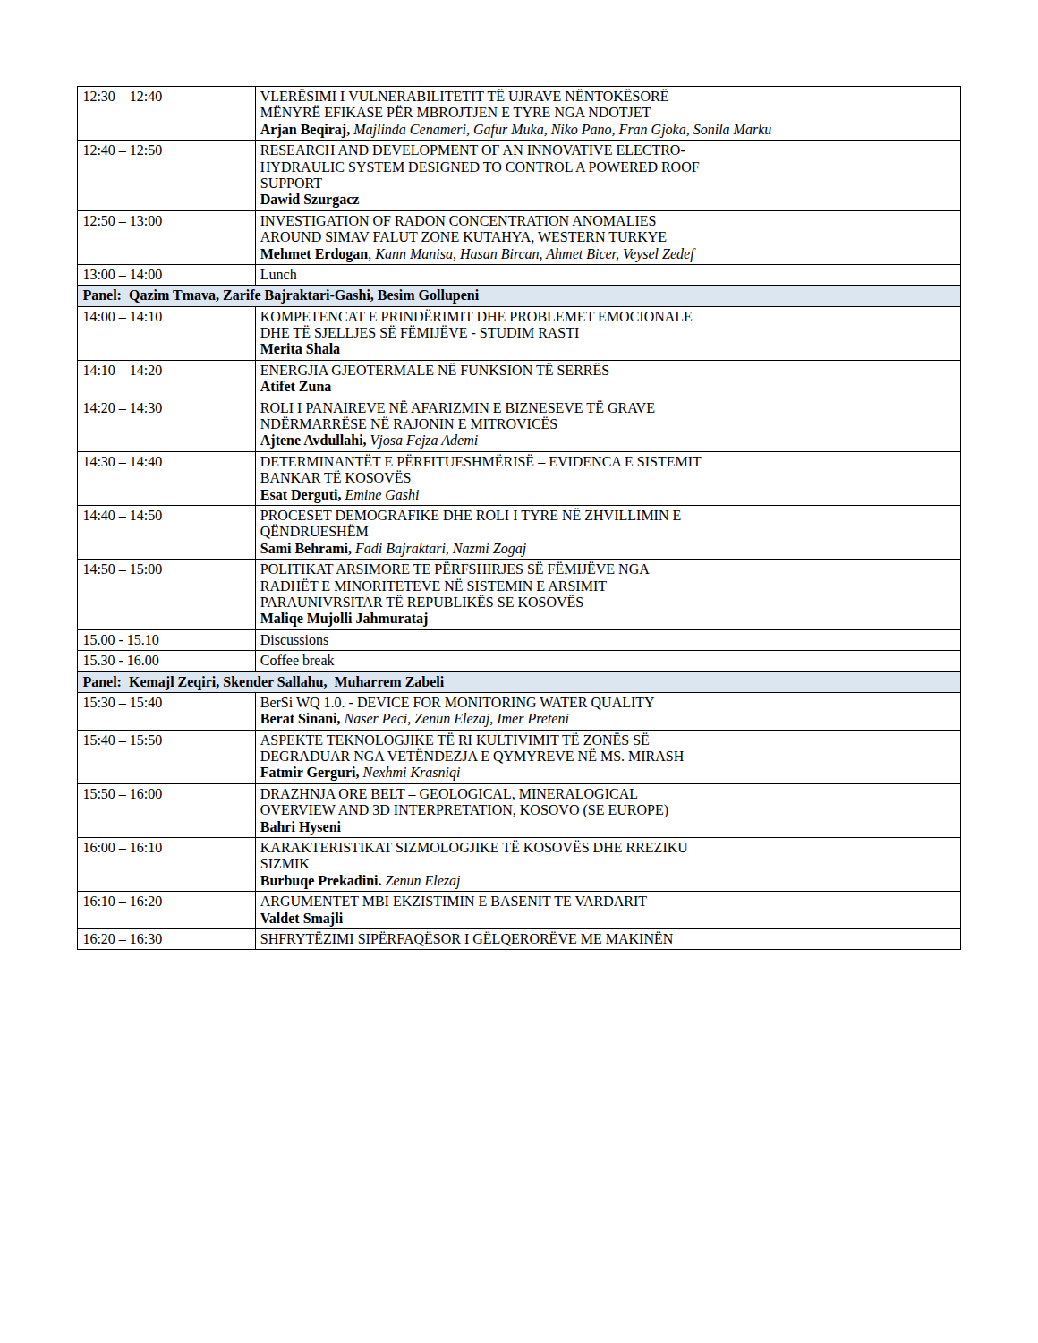| 12:30 – 12:40 | VLERËSIMI I VULNERABILITETIT TË UJRAVE NËNTOKËSORË – MËNYRË EFIKASE PËR MBROJTJEN E TYRE NGA NDOTJET Arjan Beqiraj, Majlinda Cenameri, Gafur Muka, Niko Pano, Fran Gjoka, Sonila Marku |
| 12:40 – 12:50 | RESEARCH AND DEVELOPMENT OF AN INNOVATIVE ELECTRO- HYDRAULIC SYSTEM DESIGNED TO CONTROL A POWERED ROOF SUPPORT Dawid Szurgacz |
| 12:50 – 13:00 | INVESTIGATION OF RADON CONCENTRATION ANOMALIES AROUND SIMAV FALUT ZONE KUTAHYA, WESTERN TURKYE Mehmet Erdogan , Kann Manisa, Hasan Bircan, Ahmet Bicer, Veysel Zedef |
| 13:00 – 14:00 | Lunch |
| Panel: Qazim Tmava, Zarife Bajraktari-Gashi, Besim Gollupeni |
| 14:00 – 14:10 | KOMPETENCAT E PRINDËRIMIT DHE PROBLEMET EMOCIONALE DHE TË SJELLJES SË FËMIJËVE - STUDIM RASTI Merita Shala |
| 14:10 – 14:20 | ENERGJIA GJEOTERMALE NË FUNKSION TË SERRËS Atifet Zuna |
| 14:20 – 14:30 | ROLI I PANAIREVE NË AFARIZMIN E BIZNESEVE TË GRAVE NDËRMARRËSE NË RAJONIN E MITROVICËS Ajtene Avdullahi, Vjosa Fejza Ademi |
| 14:30 – 14:40 | DETERMINANTËT E PËRFITUESHMËRISË – EVIDENCA E SISTEMIT BANKAR TË KOSOVËS Esat Derguti, Emine Gashi |
| 14:40 – 14:50 | PROCESET DEMOGRAFIKE DHE ROLI I TYRE NË ZHVILLIMIN E QËNDRUESHËM Sami Behrami, Fadi Bajraktari, Nazmi Zogaj |
| 14:50 – 15:00 | POLITIKAT ARSIMORE TE PËRFSHIRJES SË FËMIJËVE NGA RADHËT E MINORITETEVE NË SISTEMIN E ARSIMIT PARAUNIVRSITAR TË REPUBLIKËS SE KOSOVËS Maliqe Mujolli Jahmurataj |
| 15.00 - 15.10 | Discussions |
| 15.30 - 16.00 | Coffee break |
| Panel: Kemajl Zeqiri, Skender Sallahu, Muharrem Zabeli |
| 15:30 – 15:40 | BerSi WQ 1.0. - DEVICE FOR MONITORING WATER QUALITY Berat Sinani, Naser Peci, Zenun Elezaj, Imer Preteni |
| 15:40 – 15:50 | ASPEKTE TEKNOLOGJIKE TË RI KULTIVIMIT TË ZONËS SË DEGRADUAR NGA VETËNDEZJA E QYMYREVE NË MS. MIRASH Fatmir Gerguri, Nexhmi Krasniqi |
| 15:50 – 16:00 | DRAZHNJA ORE BELT – GEOLOGICAL, MINERALOGICAL OVERVIEW AND 3D INTERPRETATION, KOSOVO (SE EUROPE) Bahri Hyseni |
| 16:00 – 16:10 | KARAKTERISTIKAT SIZMOLOGJIKE TË KOSOVËS DHE RREZIKU SIZMIK Burbuqe Prekadini. Zenun Elezaj |
| 16:10 – 16:20 | ARGUMENTET MBI EKZISTIMIN E BASENIT TE VARDARIT Valdet Smajli |
| 16:20 – 16:30 | SHFRYTËZIMI SIPËRFAQËSOR I GËLQERORËVE ME MAKINËN |